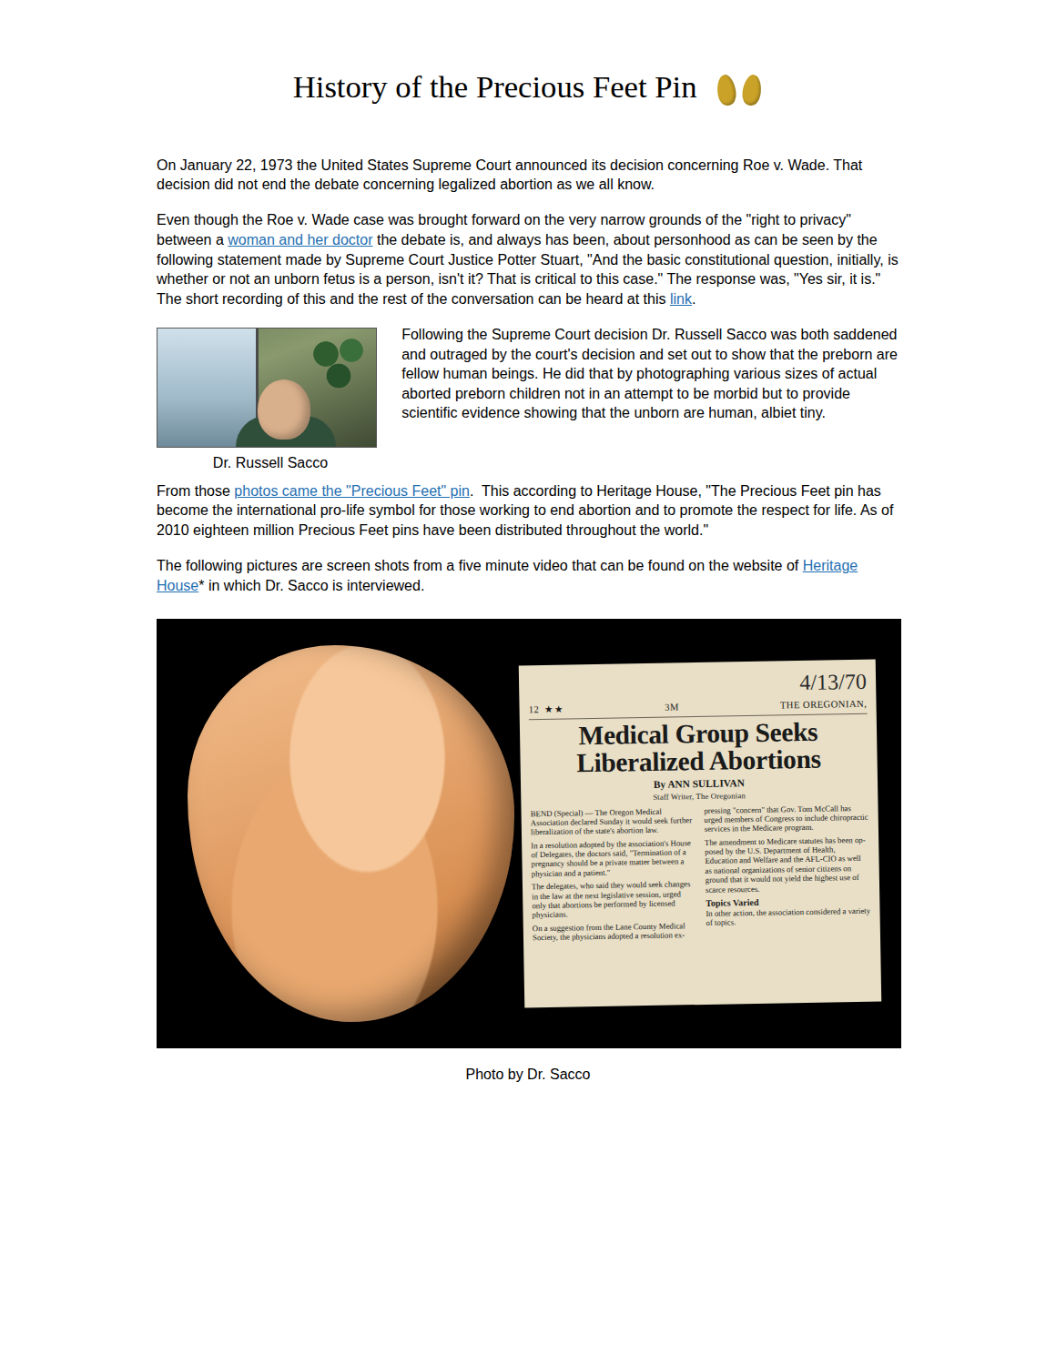History of the Precious Feet Pin
On January 22, 1973 the United States Supreme Court announced its decision concerning Roe v. Wade. That decision did not end the debate concerning legalized abortion as we all know.
Even though the Roe v. Wade case was brought forward on the very narrow grounds of the "right to privacy" between a woman and her doctor the debate is, and always has been, about personhood as can be seen by the following statement made by Supreme Court Justice Potter Stuart, "And the basic constitutional question, initially, is whether or not an unborn fetus is a person, isn't it? That is critical to this case." The response was, "Yes sir, it is." The short recording of this and the rest of the conversation can be heard at this link.
Dr. Russell Sacco
Following the Supreme Court decision Dr. Russell Sacco was both saddened and outraged by the court's decision and set out to show that the preborn are fellow human beings. He did that by photographing various sizes of actual aborted preborn children not in an attempt to be morbid but to provide scientific evidence showing that the unborn are human, albiet tiny.
From those photos came the "Precious Feet" pin. This according to Heritage House, "The Precious Feet pin has become the international pro-life symbol for those working to end abortion and to promote the respect for life. As of 2010 eighteen million Precious Feet pins have been distributed throughout the world."
The following pictures are screen shots from a five minute video that can be found on the website of Heritage House* in which Dr. Sacco is interviewed.
4/13/70
12 ★★ 3M THE OREGONIAN,
Medical Group Seeks Liberalized Abortions
By ANN SULLIVAN
Staff Writer, The Oregonian
BEND (Special) — The Oregon Medical Association declared Sunday it would seek further liberalization of the state's abortion law.
In a resolution adopted by the association's House of Delegates, the doctors said, "Termination of a pregnancy should be a private matter between a physician and a patient."
The delegates, who said they would seek changes in the law at the next legislative session, urged only that abortions be performed by licensed physicians.
On a suggestion from the Lane County Medical Society, the physicians adopted a resolution expressing "concern" that Gov. Tom McCall has urged members of Congress to include chiropractic services in the Medicare program.
The amendment to Medicare statutes has been opposed by the U.S. Department of Health, Education and Welfare and the AFL-CIO as well as national organizations of senior citizens on ground that it would not yield the highest use of scarce resources.
Topics Varied
In other action, the association considered a variety of topics.
Photo by Dr. Sacco